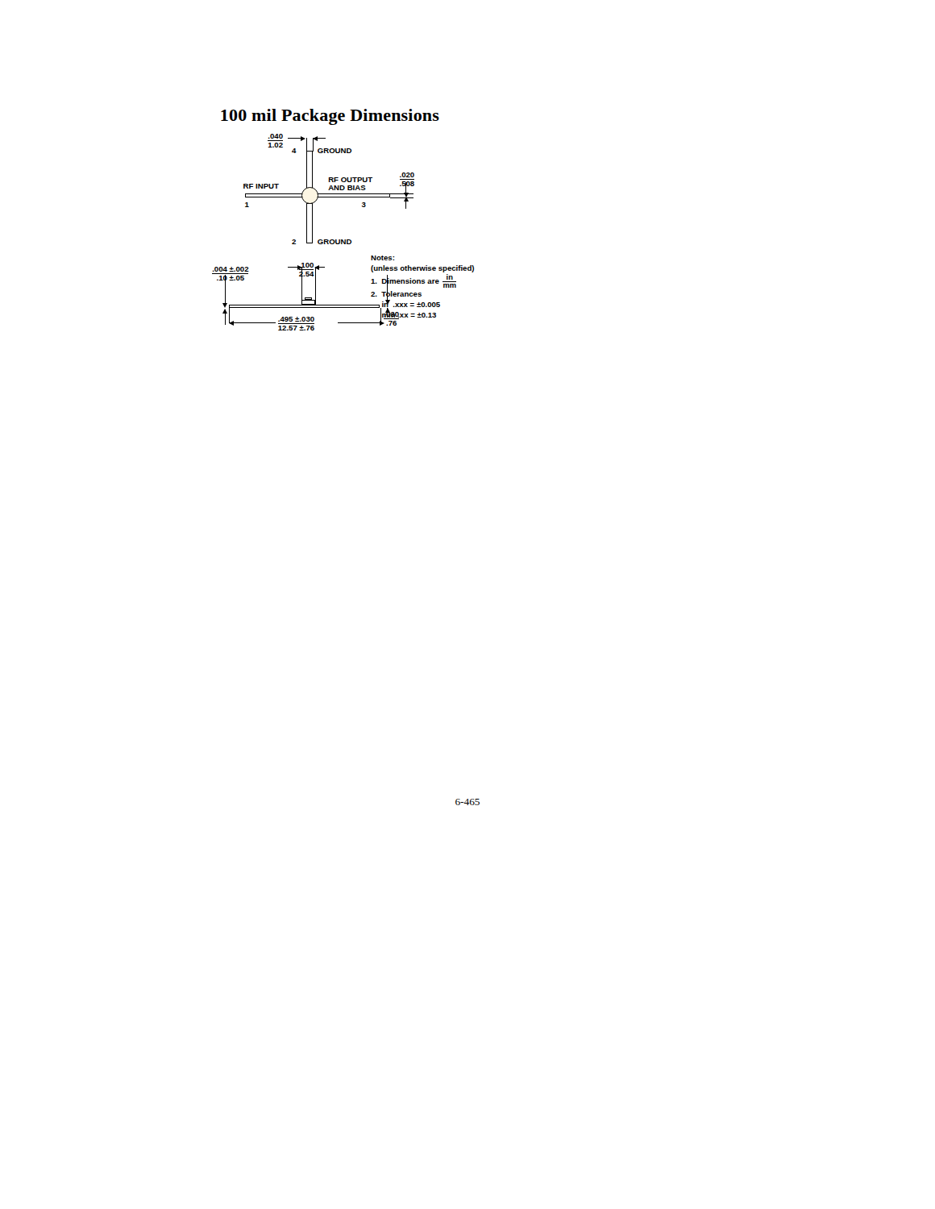100 mil Package Dimensions
.0401.02
4
GROUND
2
GROUND
1
RF INPUT
3
RF OUTPUT
AND BIAS
.020.508
Notes:
(unless otherwise specified)
1. Dimensions are in mm
2. Tolerances
in .xxx = ±0.005
mm .xx = ±0.13
.1002.54
.004 ±.002.10 ±.05
.030.76
.495 ±.03012.57 ±.76
6-465